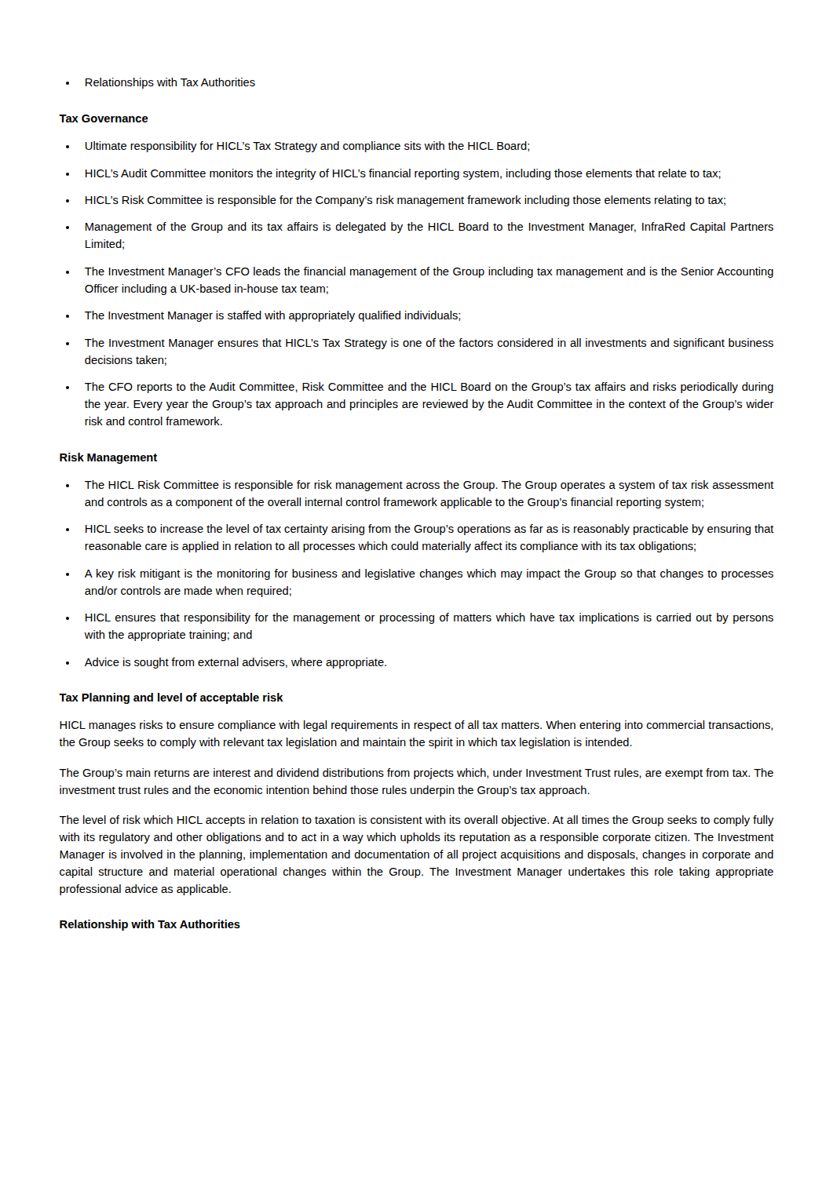Relationships with Tax Authorities
Tax Governance
Ultimate responsibility for HICL’s Tax Strategy and compliance sits with the HICL Board;
HICL’s Audit Committee monitors the integrity of HICL’s financial reporting system, including those elements that relate to tax;
HICL’s Risk Committee is responsible for the Company’s risk management framework including those elements relating to tax;
Management of the Group and its tax affairs is delegated by the HICL Board to the Investment Manager, InfraRed Capital Partners Limited;
The Investment Manager’s CFO leads the financial management of the Group including tax management and is the Senior Accounting Officer including a UK-based in-house tax team;
The Investment Manager is staffed with appropriately qualified individuals;
The Investment Manager ensures that HICL’s Tax Strategy is one of the factors considered in all investments and significant business decisions taken;
The CFO reports to the Audit Committee, Risk Committee and the HICL Board on the Group’s tax affairs and risks periodically during the year. Every year the Group’s tax approach and principles are reviewed by the Audit Committee in the context of the Group’s wider risk and control framework.
Risk Management
The HICL Risk Committee is responsible for risk management across the Group. The Group operates a system of tax risk assessment and controls as a component of the overall internal control framework applicable to the Group’s financial reporting system;
HICL seeks to increase the level of tax certainty arising from the Group’s operations as far as is reasonably practicable by ensuring that reasonable care is applied in relation to all processes which could materially affect its compliance with its tax obligations;
A key risk mitigant is the monitoring for business and legislative changes which may impact the Group so that changes to processes and/or controls are made when required;
HICL ensures that responsibility for the management or processing of matters which have tax implications is carried out by persons with the appropriate training; and
Advice is sought from external advisers, where appropriate.
Tax Planning and level of acceptable risk
HICL manages risks to ensure compliance with legal requirements in respect of all tax matters. When entering into commercial transactions, the Group seeks to comply with relevant tax legislation and maintain the spirit in which tax legislation is intended.
The Group’s main returns are interest and dividend distributions from projects which, under Investment Trust rules, are exempt from tax. The investment trust rules and the economic intention behind those rules underpin the Group’s tax approach.
The level of risk which HICL accepts in relation to taxation is consistent with its overall objective. At all times the Group seeks to comply fully with its regulatory and other obligations and to act in a way which upholds its reputation as a responsible corporate citizen. The Investment Manager is involved in the planning, implementation and documentation of all project acquisitions and disposals, changes in corporate and capital structure and material operational changes within the Group. The Investment Manager undertakes this role taking appropriate professional advice as applicable.
Relationship with Tax Authorities